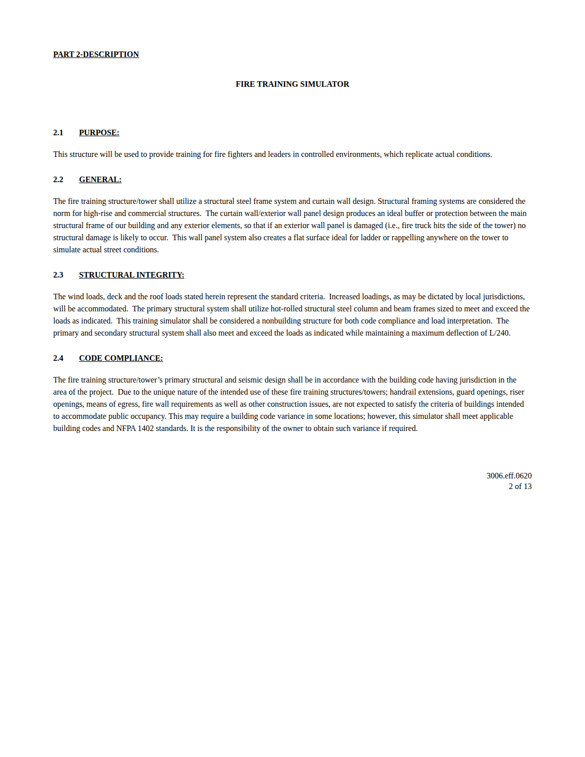PART 2-DESCRIPTION
FIRE TRAINING SIMULATOR
2.1 PURPOSE:
This structure will be used to provide training for fire fighters and leaders in controlled environments, which replicate actual conditions.
2.2 GENERAL:
The fire training structure/tower shall utilize a structural steel frame system and curtain wall design. Structural framing systems are considered the norm for high-rise and commercial structures. The curtain wall/exterior wall panel design produces an ideal buffer or protection between the main structural frame of our building and any exterior elements, so that if an exterior wall panel is damaged (i.e., fire truck hits the side of the tower) no structural damage is likely to occur. This wall panel system also creates a flat surface ideal for ladder or rappelling anywhere on the tower to simulate actual street conditions.
2.3 STRUCTURAL INTEGRITY:
The wind loads, deck and the roof loads stated herein represent the standard criteria. Increased loadings, as may be dictated by local jurisdictions, will be accommodated. The primary structural system shall utilize hot-rolled structural steel column and beam frames sized to meet and exceed the loads as indicated. This training simulator shall be considered a nonbuilding structure for both code compliance and load interpretation. The primary and secondary structural system shall also meet and exceed the loads as indicated while maintaining a maximum deflection of L/240.
2.4 CODE COMPLIANCE:
The fire training structure/tower’s primary structural and seismic design shall be in accordance with the building code having jurisdiction in the area of the project. Due to the unique nature of the intended use of these fire training structures/towers; handrail extensions, guard openings, riser openings, means of egress, fire wall requirements as well as other construction issues, are not expected to satisfy the criteria of buildings intended to accommodate public occupancy. This may require a building code variance in some locations; however, this simulator shall meet applicable building codes and NFPA 1402 standards. It is the responsibility of the owner to obtain such variance if required.
3006.eff.0620
2 of 13